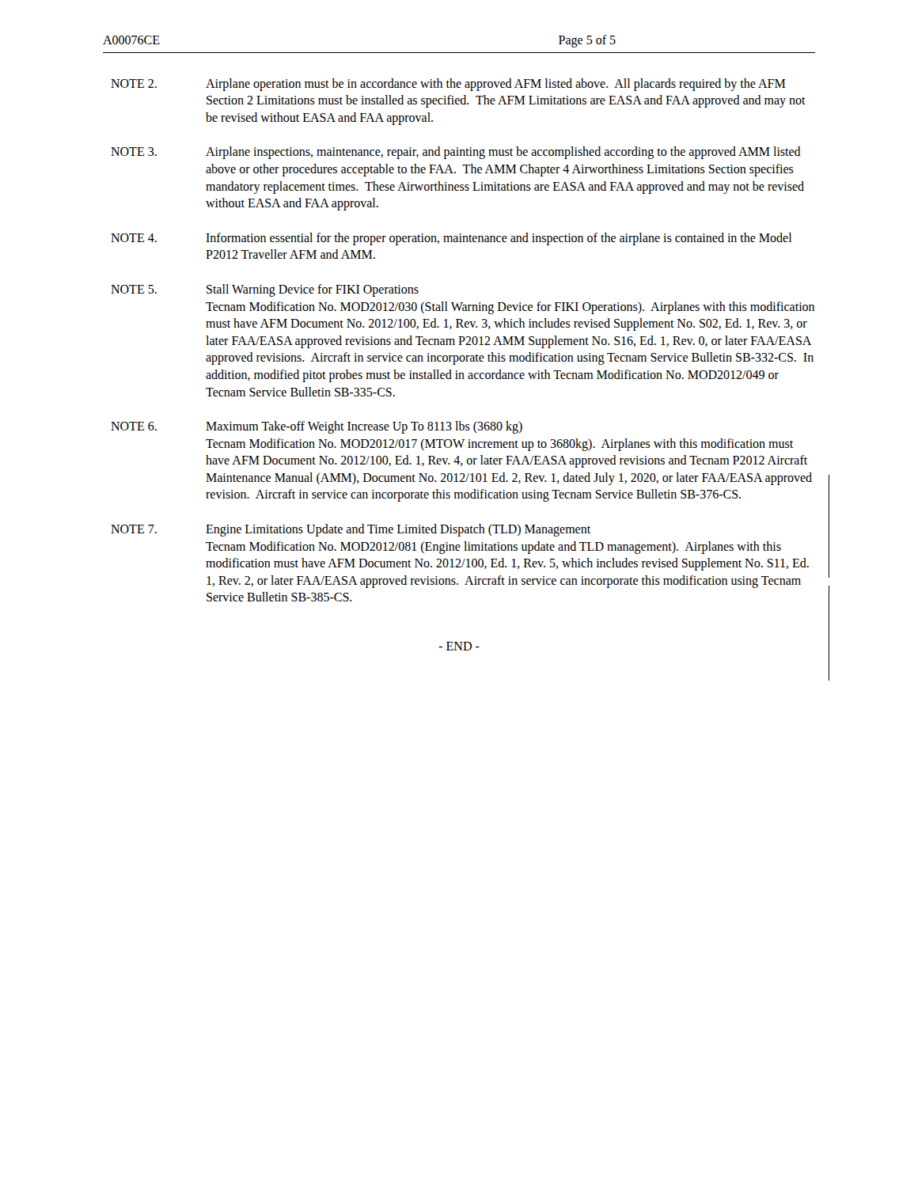A00076CE
Page 5 of 5
NOTE 2.
Airplane operation must be in accordance with the approved AFM listed above. All placards required by the AFM Section 2 Limitations must be installed as specified. The AFM Limitations are EASA and FAA approved and may not be revised without EASA and FAA approval.
NOTE 3.
Airplane inspections, maintenance, repair, and painting must be accomplished according to the approved AMM listed above or other procedures acceptable to the FAA. The AMM Chapter 4 Airworthiness Limitations Section specifies mandatory replacement times. These Airworthiness Limitations are EASA and FAA approved and may not be revised without EASA and FAA approval.
NOTE 4.
Information essential for the proper operation, maintenance and inspection of the airplane is contained in the Model P2012 Traveller AFM and AMM.
NOTE 5.
Stall Warning Device for FIKI Operations
Tecnam Modification No. MOD2012/030 (Stall Warning Device for FIKI Operations). Airplanes with this modification must have AFM Document No. 2012/100, Ed. 1, Rev. 3, which includes revised Supplement No. S02, Ed. 1, Rev. 3, or later FAA/EASA approved revisions and Tecnam P2012 AMM Supplement No. S16, Ed. 1, Rev. 0, or later FAA/EASA approved revisions. Aircraft in service can incorporate this modification using Tecnam Service Bulletin SB-332-CS. In addition, modified pitot probes must be installed in accordance with Tecnam Modification No. MOD2012/049 or Tecnam Service Bulletin SB-335-CS.
NOTE 6.
Maximum Take-off Weight Increase Up To 8113 lbs (3680 kg)
Tecnam Modification No. MOD2012/017 (MTOW increment up to 3680kg). Airplanes with this modification must have AFM Document No. 2012/100, Ed. 1, Rev. 4, or later FAA/EASA approved revisions and Tecnam P2012 Aircraft Maintenance Manual (AMM), Document No. 2012/101 Ed. 2, Rev. 1, dated July 1, 2020, or later FAA/EASA approved revision. Aircraft in service can incorporate this modification using Tecnam Service Bulletin SB-376-CS.
NOTE 7.
Engine Limitations Update and Time Limited Dispatch (TLD) Management
Tecnam Modification No. MOD2012/081 (Engine limitations update and TLD management). Airplanes with this modification must have AFM Document No. 2012/100, Ed. 1, Rev. 5, which includes revised Supplement No. S11, Ed. 1, Rev. 2, or later FAA/EASA approved revisions. Aircraft in service can incorporate this modification using Tecnam Service Bulletin SB-385-CS.
- END -